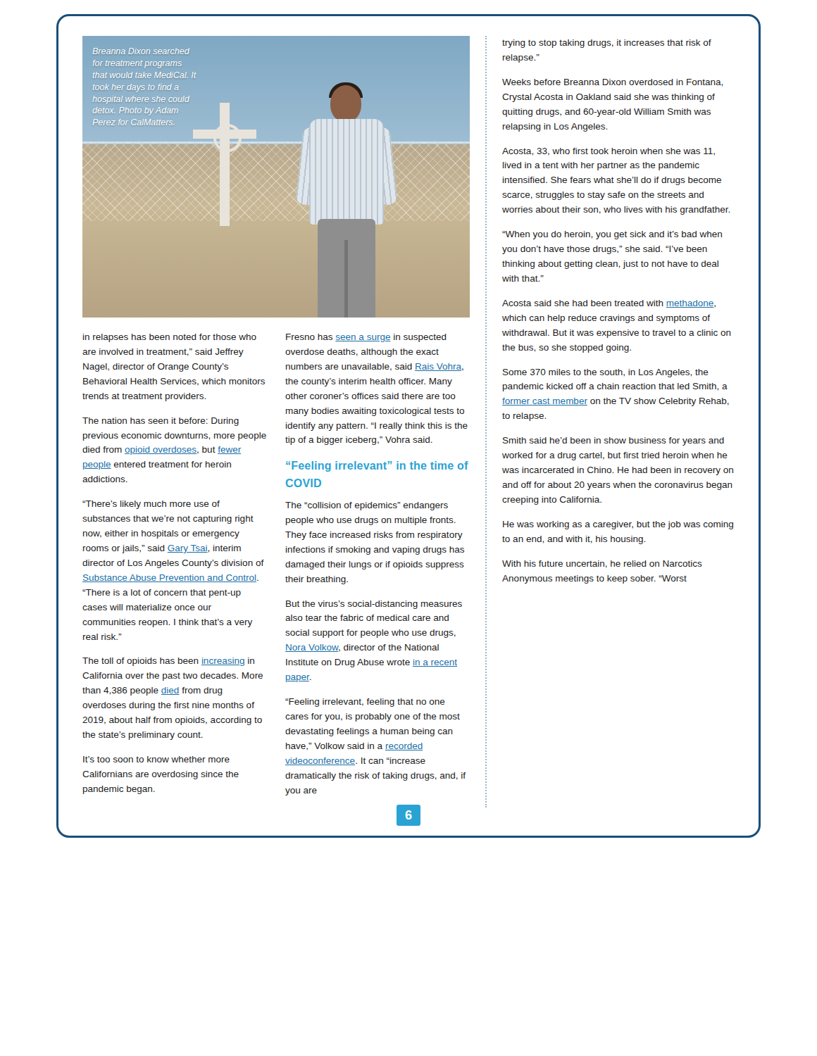Breanna Dixon searched for treatment programs that would take MediCal. It took her days to find a hospital where she could detox. Photo by Adam Perez for CalMatters.
in relapses has been noted for those who are involved in treatment,” said Jeffrey Nagel, director of Orange County’s Behavioral Health Services, which monitors trends at treatment providers.
The nation has seen it before: During previous economic downturns, more people died from opioid overdoses, but fewer people entered treatment for heroin addictions.
“There’s likely much more use of substances that we’re not capturing right now, either in hospitals or emergency rooms or jails,” said Gary Tsai, interim director of Los Angeles County’s division of Substance Abuse Prevention and Control. “There is a lot of concern that pent-up cases will materialize once our communities reopen. I think that’s a very real risk.”
The toll of opioids has been increasing in California over the past two decades. More than 4,386 people died from drug overdoses during the first nine months of 2019, about half from opioids, according to the state’s preliminary count.
It’s too soon to know whether more Californians are overdosing since the pandemic began.
Fresno has seen a surge in suspected overdose deaths, although the exact numbers are unavailable, said Rais Vohra, the county’s interim health officer. Many other coroner’s offices said there are too many bodies awaiting toxicological tests to identify any pattern. “I really think this is the tip of a bigger iceberg,” Vohra said.
“Feeling irrelevant” in the time of COVID
The “collision of epidemics” endangers people who use drugs on multiple fronts. They face increased risks from respiratory infections if smoking and vaping drugs has damaged their lungs or if opioids suppress their breathing.
But the virus’s social-distancing measures also tear the fabric of medical care and social support for people who use drugs, Nora Volkow, director of the National Institute on Drug Abuse wrote in a recent paper.
“Feeling irrelevant, feeling that no one cares for you, is probably one of the most devastating feelings a human being can have,” Volkow said in a recorded videoconference. It can “increase dramatically the risk of taking drugs, and, if you are
trying to stop taking drugs, it increases that risk of relapse.”
Weeks before Breanna Dixon overdosed in Fontana, Crystal Acosta in Oakland said she was thinking of quitting drugs, and 60-year-old William Smith was relapsing in Los Angeles.
Acosta, 33, who first took heroin when she was 11, lived in a tent with her partner as the pandemic intensified. She fears what she’ll do if drugs become scarce, struggles to stay safe on the streets and worries about their son, who lives with his grandfather.
“When you do heroin, you get sick and it’s bad when you don’t have those drugs,” she said. “I’ve been thinking about getting clean, just to not have to deal with that.”
Acosta said she had been treated with methadone, which can help reduce cravings and symptoms of withdrawal. But it was expensive to travel to a clinic on the bus, so she stopped going.
Some 370 miles to the south, in Los Angeles, the pandemic kicked off a chain reaction that led Smith, a former cast member on the TV show Celebrity Rehab, to relapse.
Smith said he’d been in show business for years and worked for a drug cartel, but first tried heroin when he was incarcerated in Chino. He had been in recovery on and off for about 20 years when the coronavirus began creeping into California.
He was working as a caregiver, but the job was coming to an end, and with it, his housing.
With his future uncertain, he relied on Narcotics Anonymous meetings to keep sober. “Worst
6